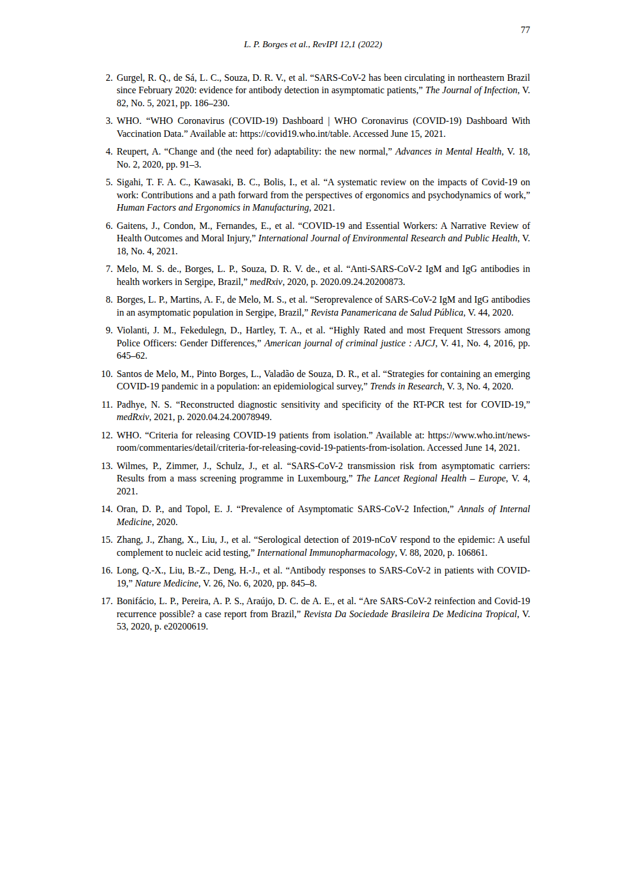77
L. P. Borges et al., RevIPI 12,1 (2022)
Gurgel, R. Q., de Sá, L. C., Souza, D. R. V., et al. “SARS-CoV-2 has been circulating in northeastern Brazil since February 2020: evidence for antibody detection in asymptomatic patients,” The Journal of Infection, V. 82, No. 5, 2021, pp. 186–230.
WHO. “WHO Coronavirus (COVID-19) Dashboard | WHO Coronavirus (COVID-19) Dashboard With Vaccination Data.” Available at: https://covid19.who.int/table. Accessed June 15, 2021.
Reupert, A. “Change and (the need for) adaptability: the new normal,” Advances in Mental Health, V. 18, No. 2, 2020, pp. 91–3.
Sigahi, T. F. A. C., Kawasaki, B. C., Bolis, I., et al. “A systematic review on the impacts of Covid-19 on work: Contributions and a path forward from the perspectives of ergonomics and psychodynamics of work,” Human Factors and Ergonomics in Manufacturing, 2021.
Gaitens, J., Condon, M., Fernandes, E., et al. “COVID-19 and Essential Workers: A Narrative Review of Health Outcomes and Moral Injury,” International Journal of Environmental Research and Public Health, V. 18, No. 4, 2021.
Melo, M. S. de., Borges, L. P., Souza, D. R. V. de., et al. “Anti-SARS-CoV-2 IgM and IgG antibodies in health workers in Sergipe, Brazil,” medRxiv, 2020, p. 2020.09.24.20200873.
Borges, L. P., Martins, A. F., de Melo, M. S., et al. “Seroprevalence of SARS-CoV-2 IgM and IgG antibodies in an asymptomatic population in Sergipe, Brazil,” Revista Panamericana de Salud Pública, V. 44, 2020.
Violanti, J. M., Fekedulegn, D., Hartley, T. A., et al. “Highly Rated and most Frequent Stressors among Police Officers: Gender Differences,” American journal of criminal justice : AJCJ, V. 41, No. 4, 2016, pp. 645–62.
Santos de Melo, M., Pinto Borges, L., Valadão de Souza, D. R., et al. “Strategies for containing an emerging COVID-19 pandemic in a population: an epidemiological survey,” Trends in Research, V. 3, No. 4, 2020.
Padhye, N. S. “Reconstructed diagnostic sensitivity and specificity of the RT-PCR test for COVID-19,” medRxiv, 2021, p. 2020.04.24.20078949.
WHO. “Criteria for releasing COVID-19 patients from isolation.” Available at: https://www.who.int/news-room/commentaries/detail/criteria-for-releasing-covid-19-patients-from-isolation. Accessed June 14, 2021.
Wilmes, P., Zimmer, J., Schulz, J., et al. “SARS-CoV-2 transmission risk from asymptomatic carriers: Results from a mass screening programme in Luxembourg,” The Lancet Regional Health – Europe, V. 4, 2021.
Oran, D. P., and Topol, E. J. “Prevalence of Asymptomatic SARS-CoV-2 Infection,” Annals of Internal Medicine, 2020.
Zhang, J., Zhang, X., Liu, J., et al. “Serological detection of 2019-nCoV respond to the epidemic: A useful complement to nucleic acid testing,” International Immunopharmacology, V. 88, 2020, p. 106861.
Long, Q.-X., Liu, B.-Z., Deng, H.-J., et al. “Antibody responses to SARS-CoV-2 in patients with COVID-19,” Nature Medicine, V. 26, No. 6, 2020, pp. 845–8.
Bonifácio, L. P., Pereira, A. P. S., Araújo, D. C. de A. E., et al. “Are SARS-CoV-2 reinfection and Covid-19 recurrence possible? a case report from Brazil,” Revista Da Sociedade Brasileira De Medicina Tropical, V. 53, 2020, p. e20200619.